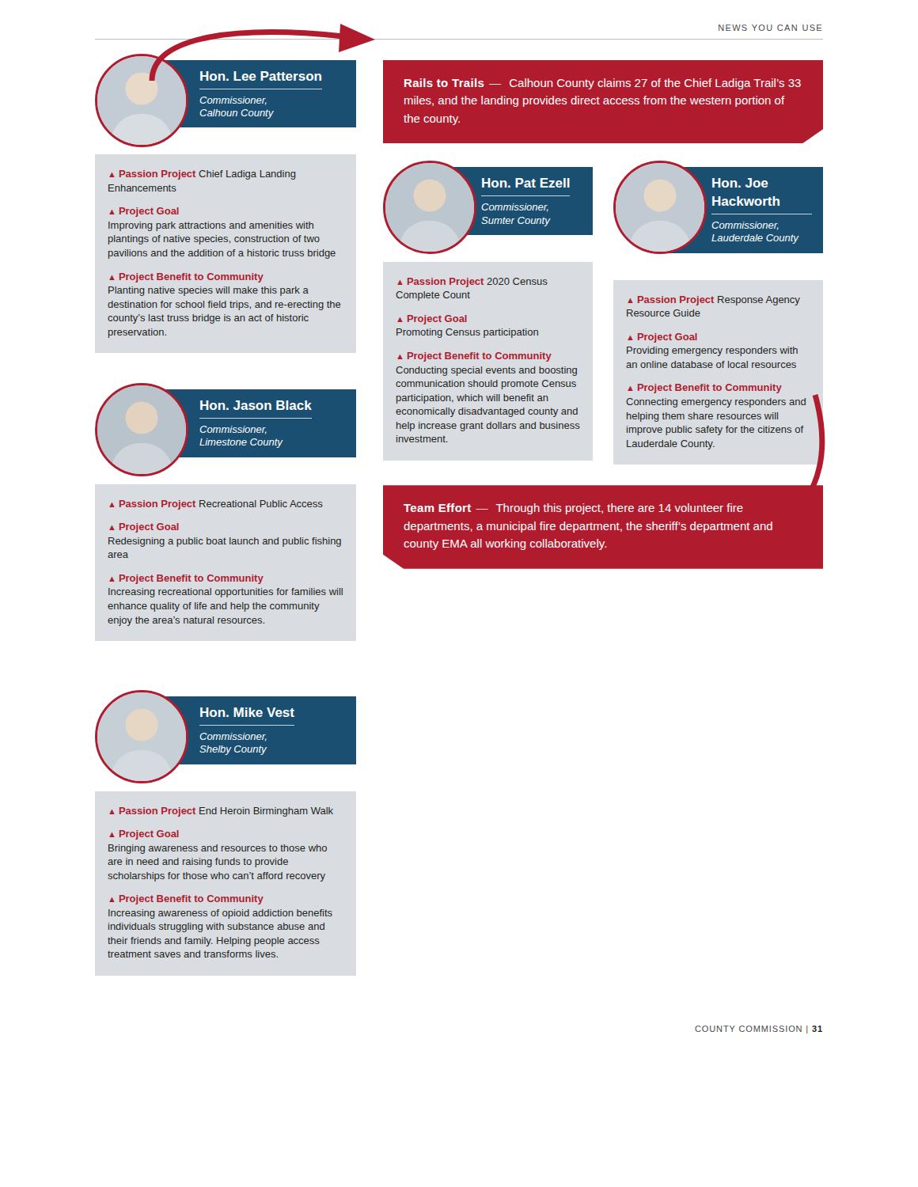News You Can Use
Hon. Lee Patterson
Commissioner,
Calhoun County
▲Passion Project Chief Ladiga Landing Enhancements
▲Project Goal
Improving park attractions and amenities with plantings of native species, construction of two pavilions and the addition of a historic truss bridge
▲Project Benefit to Community
Planting native species will make this park a destination for school field trips, and re-erecting the county’s last truss bridge is an act of historic preservation.
Hon. Jason Black
Commissioner,
Limestone County
▲Passion Project Recreational Public Access
▲Project Goal
Redesigning a public boat launch and public fishing area
▲Project Benefit to Community
Increasing recreational opportunities for families will enhance quality of life and help the community enjoy the area’s natural resources.
Hon. Mike Vest
Commissioner,
Shelby County
▲Passion Project End Heroin Birmingham Walk
▲Project Goal
Bringing awareness and resources to those who are in need and raising funds to provide scholarships for those who can’t afford recovery
▲Project Benefit to Community
Increasing awareness of opioid addiction benefits individuals struggling with substance abuse and their friends and family. Helping people access treatment saves and transforms lives.
Rails to Trails— Calhoun County claims 27 of the Chief Ladiga Trail’s 33 miles, and the landing provides direct access from the western portion of the county.
Hon. Pat Ezell
Commissioner,
Sumter County
▲Passion Project 2020 Census Complete Count
▲Project Goal
Promoting Census participation
▲Project Benefit to Community
Conducting special events and boosting communication should promote Census participation, which will benefit an economically disadvantaged county and help increase grant dollars and business investment.
Hon. Joe Hackworth
Commissioner,
Lauderdale County
▲Passion Project Response Agency Resource Guide
▲Project Goal
Providing emergency responders with an online database of local resources
▲Project Benefit to Community
Connecting emergency responders and helping them share resources will improve public safety for the citizens of Lauderdale County.
Team Effort— Through this project, there are 14 volunteer fire departments, a municipal fire department, the sheriff’s department and county EMA all working collaboratively.
County Commission | 31